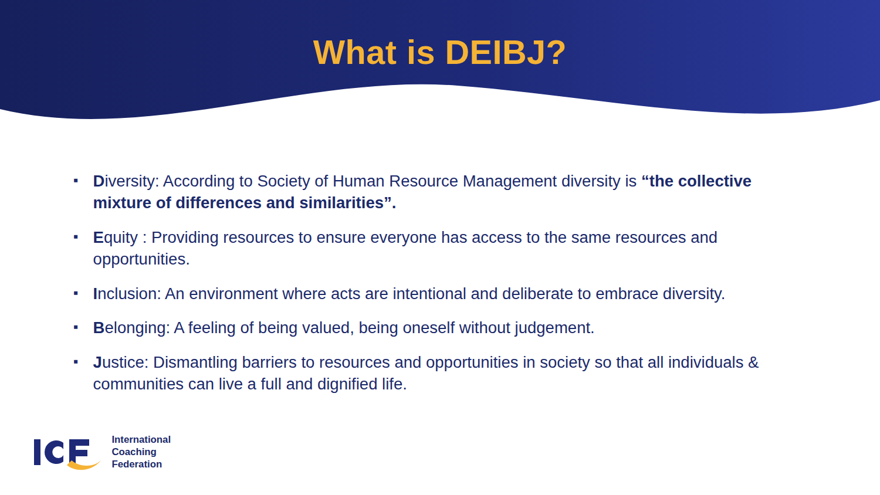What is DEIBJ?
Diversity: According to Society of Human Resource Management diversity is “the collective mixture of differences and similarities”.
Equity : Providing resources to ensure everyone has access to the same resources and opportunities.
Inclusion: An environment where acts are intentional and deliberate to embrace diversity.
Belonging: A feeling of being valued, being oneself without judgement.
Justice: Dismantling barriers to resources and opportunities in society so that all individuals & communities can live a full and dignified life.
International
Coaching
Federation